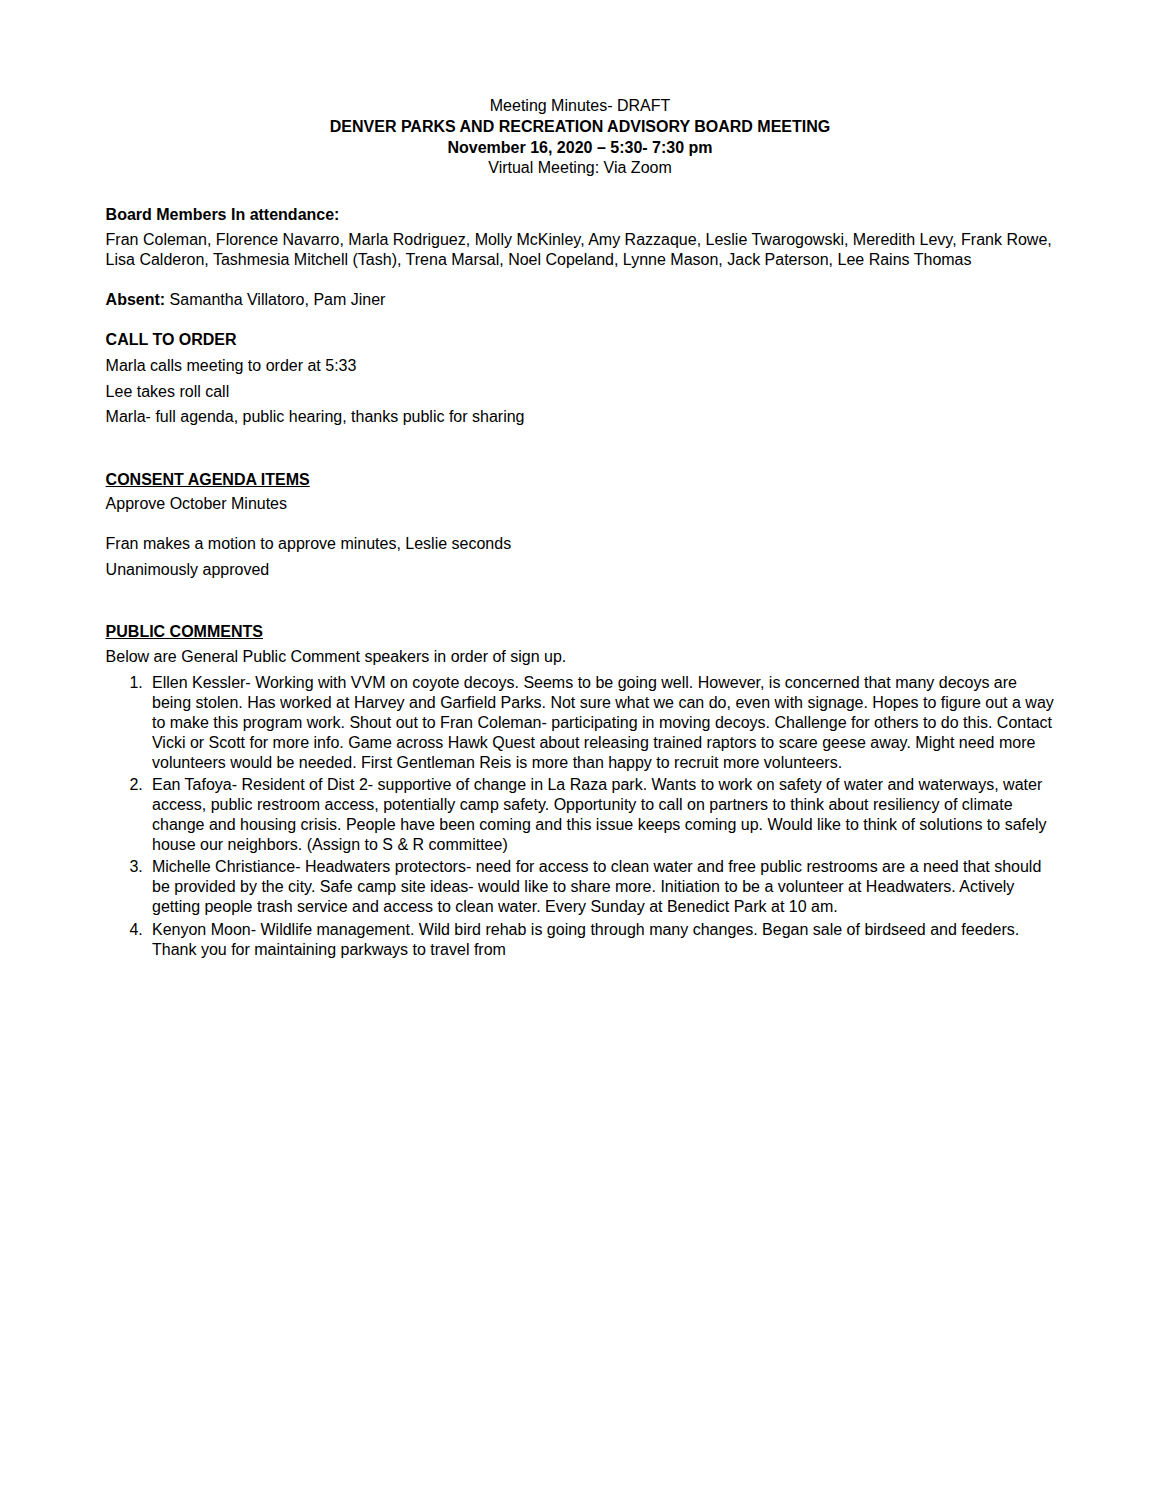Meeting Minutes- DRAFT
DENVER PARKS AND RECREATION ADVISORY BOARD MEETING
November 16, 2020 – 5:30- 7:30 pm
Virtual Meeting: Via Zoom
Board Members In attendance:
Fran Coleman, Florence Navarro, Marla Rodriguez, Molly McKinley, Amy Razzaque, Leslie Twarogowski, Meredith Levy, Frank Rowe, Lisa Calderon, Tashmesia Mitchell (Tash), Trena Marsal, Noel Copeland, Lynne Mason, Jack Paterson, Lee Rains Thomas
Absent: Samantha Villatoro, Pam Jiner
CALL TO ORDER
Marla calls meeting to order at 5:33
Lee takes roll call
Marla- full agenda, public hearing, thanks public for sharing
CONSENT AGENDA ITEMS
Approve October Minutes
Fran makes a motion to approve minutes, Leslie seconds
Unanimously approved
PUBLIC COMMENTS
Below are General Public Comment speakers in order of sign up.
Ellen Kessler- Working with VVM on coyote decoys. Seems to be going well. However, is concerned that many decoys are being stolen. Has worked at Harvey and Garfield Parks. Not sure what we can do, even with signage. Hopes to figure out a way to make this program work. Shout out to Fran Coleman- participating in moving decoys. Challenge for others to do this. Contact Vicki or Scott for more info. Game across Hawk Quest about releasing trained raptors to scare geese away. Might need more volunteers would be needed. First Gentleman Reis is more than happy to recruit more volunteers.
Ean Tafoya- Resident of Dist 2- supportive of change in La Raza park. Wants to work on safety of water and waterways, water access, public restroom access, potentially camp safety. Opportunity to call on partners to think about resiliency of climate change and housing crisis. People have been coming and this issue keeps coming up. Would like to think of solutions to safely house our neighbors. (Assign to S & R committee)
Michelle Christiance- Headwaters protectors- need for access to clean water and free public restrooms are a need that should be provided by the city. Safe camp site ideas- would like to share more. Initiation to be a volunteer at Headwaters. Actively getting people trash service and access to clean water. Every Sunday at Benedict Park at 10 am.
Kenyon Moon- Wildlife management. Wild bird rehab is going through many changes. Began sale of birdseed and feeders. Thank you for maintaining parkways to travel from